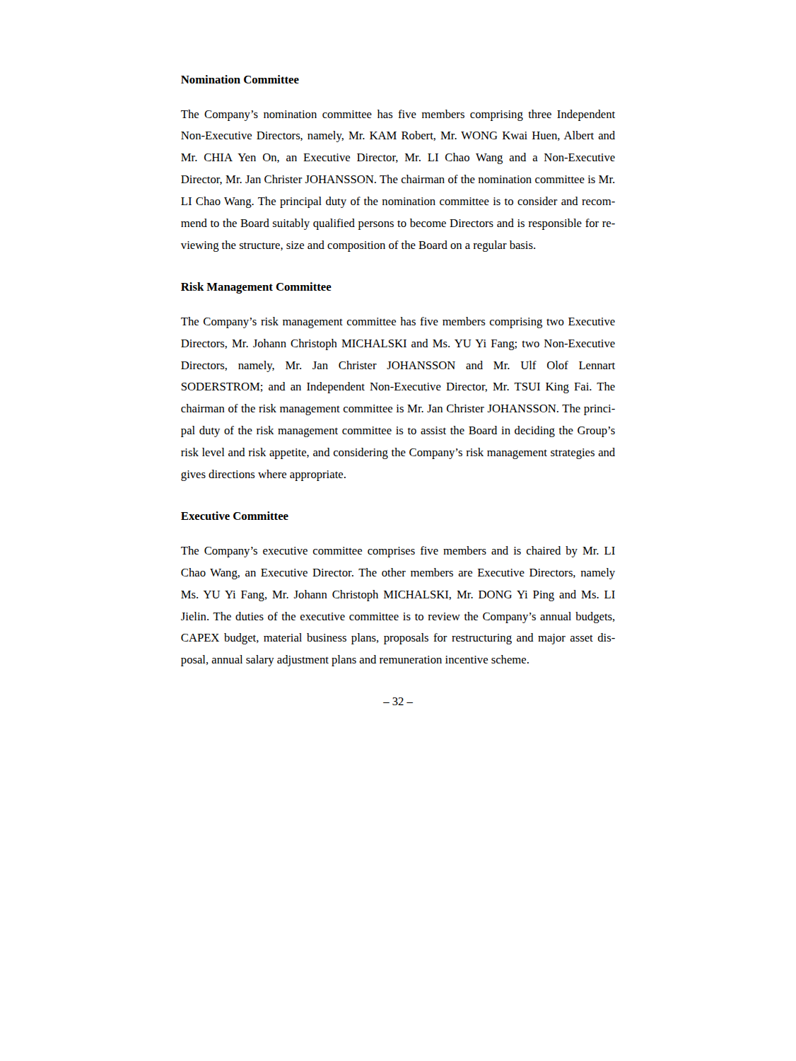Nomination Committee
The Company’s nomination committee has five members comprising three Independent Non-Executive Directors, namely, Mr. KAM Robert, Mr. WONG Kwai Huen, Albert and Mr. CHIA Yen On, an Executive Director, Mr. LI Chao Wang and a Non-Executive Director, Mr. Jan Christer JOHANSSON. The chairman of the nomination committee is Mr. LI Chao Wang. The principal duty of the nomination committee is to consider and recommend to the Board suitably qualified persons to become Directors and is responsible for reviewing the structure, size and composition of the Board on a regular basis.
Risk Management Committee
The Company’s risk management committee has five members comprising two Executive Directors, Mr. Johann Christoph MICHALSKI and Ms. YU Yi Fang; two Non-Executive Directors, namely, Mr. Jan Christer JOHANSSON and Mr. Ulf Olof Lennart SODERSTROM; and an Independent Non-Executive Director, Mr. TSUI King Fai. The chairman of the risk management committee is Mr. Jan Christer JOHANSSON. The principal duty of the risk management committee is to assist the Board in deciding the Group’s risk level and risk appetite, and considering the Company’s risk management strategies and gives directions where appropriate.
Executive Committee
The Company’s executive committee comprises five members and is chaired by Mr. LI Chao Wang, an Executive Director. The other members are Executive Directors, namely Ms. YU Yi Fang, Mr. Johann Christoph MICHALSKI, Mr. DONG Yi Ping and Ms. LI Jielin. The duties of the executive committee is to review the Company’s annual budgets, CAPEX budget, material business plans, proposals for restructuring and major asset disposal, annual salary adjustment plans and remuneration incentive scheme.
– 32 –